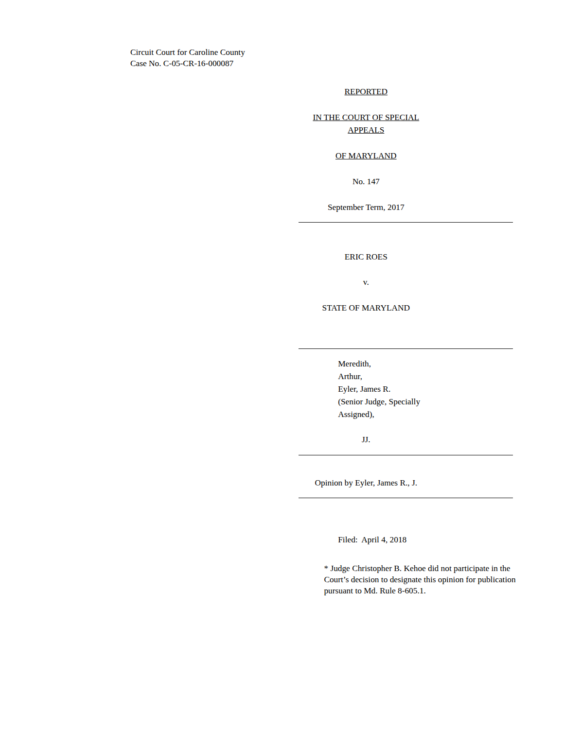Circuit Court for Caroline County
Case No. C-05-CR-16-000087
REPORTED
IN THE COURT OF SPECIAL APPEALS
OF MARYLAND
No. 147
September Term, 2017
ERIC ROES
v.
STATE OF MARYLAND
Meredith,
Arthur,
Eyler, James R.
(Senior Judge, Specially Assigned),
JJ.
Opinion by Eyler, James R., J.
Filed: April 4, 2018
* Judge Christopher B. Kehoe did not participate in the Court’s decision to designate this opinion for publication pursuant to Md. Rule 8-605.1.